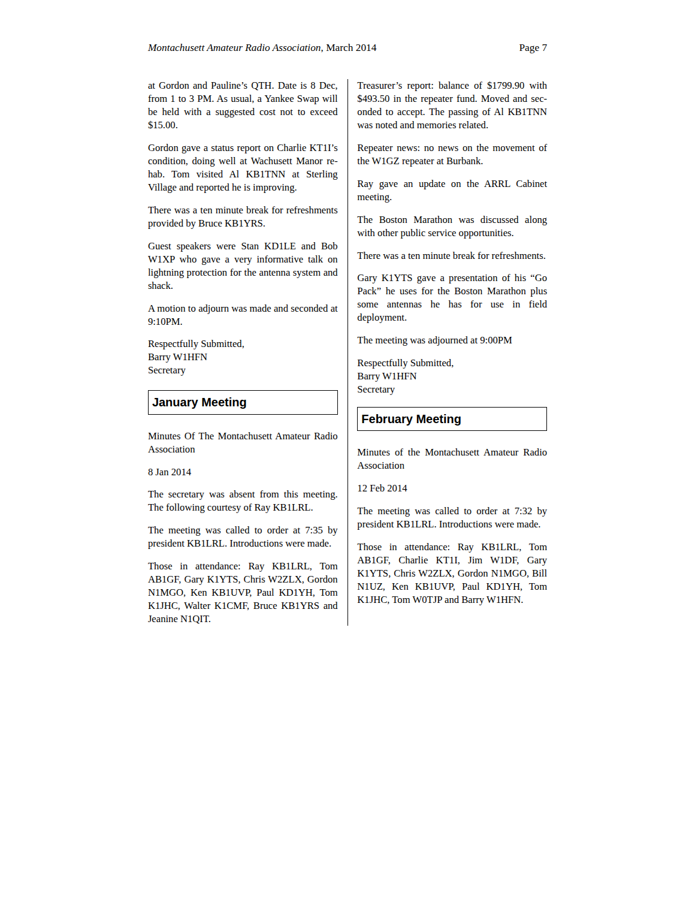Montachusett Amateur Radio Association, March 2014 Page 7
at Gordon and Pauline’s QTH. Date is 8 Dec, from 1 to 3 PM. As usual, a Yankee Swap will be held with a suggested cost not to exceed $15.00.
Gordon gave a status report on Charlie KT1I’s condition, doing well at Wachusett Manor re-hab. Tom visited Al KB1TNN at Sterling Village and reported he is improving.
There was a ten minute break for refreshments provided by Bruce KB1YRS.
Guest speakers were Stan KD1LE and Bob W1XP who gave a very informative talk on lightning protection for the antenna system and shack.
A motion to adjourn was made and seconded at 9:10PM.
Respectfully Submitted,
Barry W1HFN
Secretary
January Meeting
Minutes Of The Montachusett Amateur Radio Association
8 Jan 2014
The secretary was absent from this meeting. The following courtesy of Ray KB1LRL.
The meeting was called to order at 7:35 by president KB1LRL. Introductions were made.
Those in attendance: Ray KB1LRL, Tom AB1GF, Gary K1YTS, Chris W2ZLX, Gordon N1MGO, Ken KB1UVP, Paul KD1YH, Tom K1JHC, Walter K1CMF, Bruce KB1YRS and Jeanine N1QIT.
Treasurer’s report: balance of $1799.90 with $493.50 in the repeater fund. Moved and seconded to accept. The passing of Al KB1TNN was noted and memories related.
Repeater news: no news on the movement of the W1GZ repeater at Burbank.
Ray gave an update on the ARRL Cabinet meeting.
The Boston Marathon was discussed along with other public service opportunities.
There was a ten minute break for refreshments.
Gary K1YTS gave a presentation of his “Go Pack” he uses for the Boston Marathon plus some antennas he has for use in field deployment.
The meeting was adjourned at 9:00PM
Respectfully Submitted,
Barry W1HFN
Secretary
February Meeting
Minutes of the Montachusett Amateur Radio Association
12 Feb 2014
The meeting was called to order at 7:32 by president KB1LRL. Introductions were made.
Those in attendance: Ray KB1LRL, Tom AB1GF, Charlie KT1I, Jim W1DF, Gary K1YTS, Chris W2ZLX, Gordon N1MGO, Bill N1UZ, Ken KB1UVP, Paul KD1YH, Tom K1JHC, Tom W0TJP and Barry W1HFN.